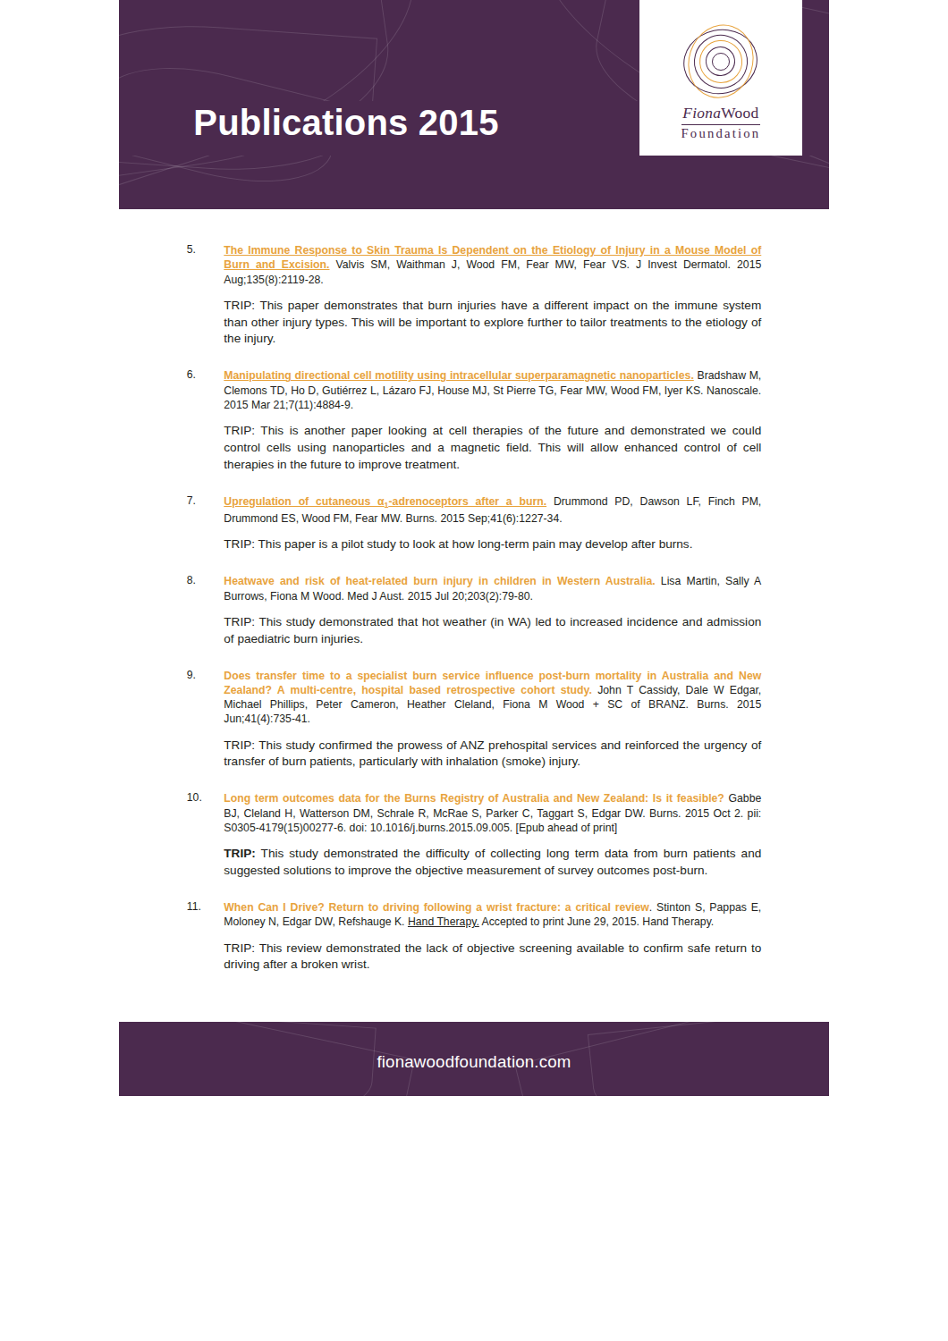Publications 2015
Fiona Wood
Foundation
The Immune Response to Skin Trauma Is Dependent on the Etiology of Injury in a Mouse Model of Burn and Excision. Valvis SM, Waithman J, Wood FM, Fear MW, Fear VS. J Invest Dermatol. 2015 Aug;135(8):2119-28.
TRIP: This paper demonstrates that burn injuries have a different impact on the immune system than other injury types. This will be important to explore further to tailor treatments to the etiology of the injury.
Manipulating directional cell motility using intracellular superparamagnetic nanoparticles. Bradshaw M, Clemons TD, Ho D, Gutiérrez L, Lázaro FJ, House MJ, St Pierre TG, Fear MW, Wood FM, Iyer KS. Nanoscale. 2015 Mar 21;7(11):4884-9.
TRIP: This is another paper looking at cell therapies of the future and demonstrated we could control cells using nanoparticles and a magnetic field. This will allow enhanced control of cell therapies in the future to improve treatment.
Upregulation of cutaneous α1-adrenoceptors after a burn. Drummond PD, Dawson LF, Finch PM, Drummond ES, Wood FM, Fear MW. Burns. 2015 Sep;41(6):1227-34.
TRIP: This paper is a pilot study to look at how long-term pain may develop after burns.
Heatwave and risk of heat-related burn injury in children in Western Australia. Lisa Martin, Sally A Burrows, Fiona M Wood. Med J Aust. 2015 Jul 20;203(2):79-80.
TRIP: This study demonstrated that hot weather (in WA) led to increased incidence and admission of paediatric burn injuries.
Does transfer time to a specialist burn service influence post-burn mortality in Australia and New Zealand? A multi-centre, hospital based retrospective cohort study. John T Cassidy, Dale W Edgar, Michael Phillips, Peter Cameron, Heather Cleland, Fiona M Wood + SC of BRANZ. Burns. 2015 Jun;41(4):735-41.
TRIP: This study confirmed the prowess of ANZ prehospital services and reinforced the urgency of transfer of burn patients, particularly with inhalation (smoke) injury.
Long term outcomes data for the Burns Registry of Australia and New Zealand: Is it feasible? Gabbe BJ, Cleland H, Watterson DM, Schrale R, McRae S, Parker C, Taggart S, Edgar DW. Burns. 2015 Oct 2. pii: S0305-4179(15)00277-6. doi: 10.1016/j.burns.2015.09.005. [Epub ahead of print]
TRIP: This study demonstrated the difficulty of collecting long term data from burn patients and suggested solutions to improve the objective measurement of survey outcomes post-burn.
When Can I Drive? Return to driving following a wrist fracture: a critical review. Stinton S, Pappas E, Moloney N, Edgar DW, Refshauge K. Hand Therapy. Accepted to print June 29, 2015. Hand Therapy.
TRIP: This review demonstrated the lack of objective screening available to confirm safe return to driving after a broken wrist.
fionawoodfoundation.com